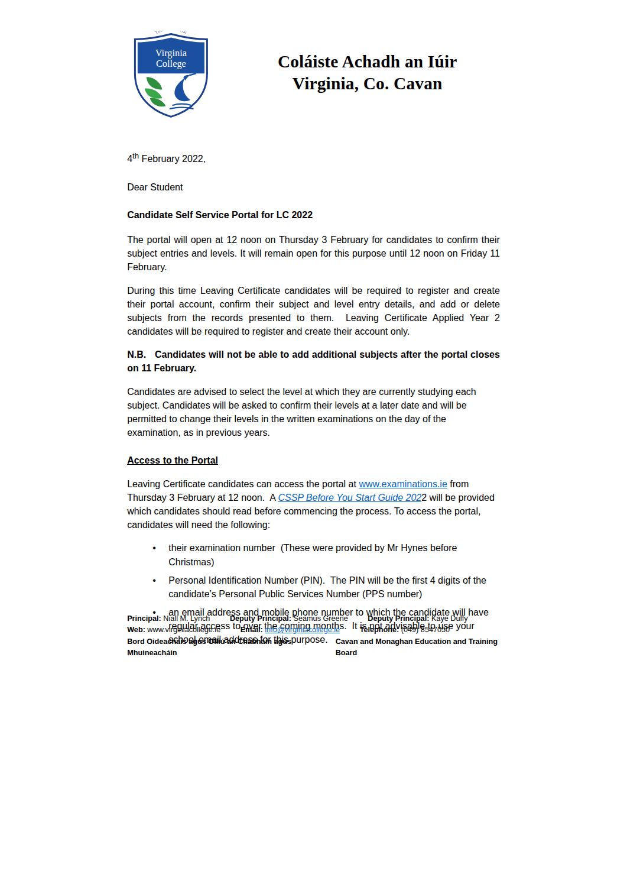Tús Feasa Fiafraí Virginia College
Coláiste Achadh an Iúir
Virginia, Co. Cavan
4th February 2022,
Dear Student
Candidate Self Service Portal for LC 2022
The portal will open at 12 noon on Thursday 3 February for candidates to confirm their subject entries and levels. It will remain open for this purpose until 12 noon on Friday 11 February.
During this time Leaving Certificate candidates will be required to register and create their portal account, confirm their subject and level entry details, and add or delete subjects from the records presented to them. Leaving Certificate Applied Year 2 candidates will be required to register and create their account only.
N.B. Candidates will not be able to add additional subjects after the portal closes on 11 February.
Candidates are advised to select the level at which they are currently studying each subject. Candidates will be asked to confirm their levels at a later date and will be permitted to change their levels in the written examinations on the day of the examination, as in previous years.
Access to the Portal
Leaving Certificate candidates can access the portal at www.examinations.ie from Thursday 3 February at 12 noon. A CSSP Before You Start Guide 2022 will be provided which candidates should read before commencing the process. To access the portal, candidates will need the following:
their examination number (These were provided by Mr Hynes before Christmas)
Personal Identification Number (PIN). The PIN will be the first 4 digits of the candidate’s Personal Public Services Number (PPS number)
an email address and mobile phone number to which the candidate will have regular access to over the coming months. It is not advisable to use your school email address for this purpose.
Principal: Niall M. Lynch
Deputy Principal: Seamus Greene
Deputy Principal: Kaye Duffy
Web: www.virginiacollege.ie
Email: info@virginiacollege.ie
Telephone: (049) 8547050
Bord Oideachais agus Oiliú an Chabháin agus Mhuineacháin Cavan and Monaghan Education and Training Board